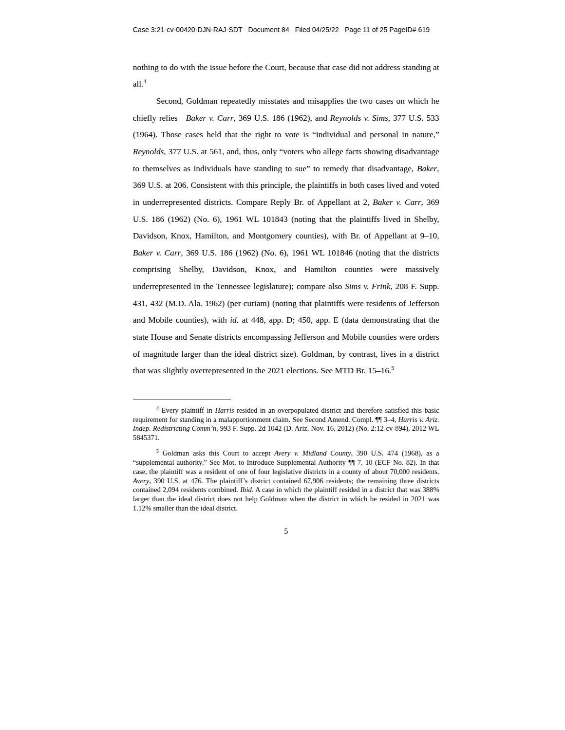Case 3:21-cv-00420-DJN-RAJ-SDT Document 84 Filed 04/25/22 Page 11 of 25 PageID# 619
nothing to do with the issue before the Court, because that case did not address standing at all.4
Second, Goldman repeatedly misstates and misapplies the two cases on which he chiefly relies—Baker v. Carr, 369 U.S. 186 (1962), and Reynolds v. Sims, 377 U.S. 533 (1964). Those cases held that the right to vote is “individual and personal in nature,” Reynolds, 377 U.S. at 561, and, thus, only “voters who allege facts showing disadvantage to themselves as individuals have standing to sue” to remedy that disadvantage, Baker, 369 U.S. at 206. Consistent with this principle, the plaintiffs in both cases lived and voted in underrepresented districts. Compare Reply Br. of Appellant at 2, Baker v. Carr, 369 U.S. 186 (1962) (No. 6), 1961 WL 101843 (noting that the plaintiffs lived in Shelby, Davidson, Knox, Hamilton, and Montgomery counties), with Br. of Appellant at 9–10, Baker v. Carr, 369 U.S. 186 (1962) (No. 6), 1961 WL 101846 (noting that the districts comprising Shelby, Davidson, Knox, and Hamilton counties were massively underrepresented in the Tennessee legislature); compare also Sims v. Frink, 208 F. Supp. 431, 432 (M.D. Ala. 1962) (per curiam) (noting that plaintiffs were residents of Jefferson and Mobile counties), with id. at 448, app. D; 450, app. E (data demonstrating that the state House and Senate districts encompassing Jefferson and Mobile counties were orders of magnitude larger than the ideal district size). Goldman, by contrast, lives in a district that was slightly overrepresented in the 2021 elections. See MTD Br. 15–16.5
4 Every plaintiff in Harris resided in an overpopulated district and therefore satisfied this basic requirement for standing in a malapportionment claim. See Second Amend. Compl. ¶¶ 3–4, Harris v. Ariz. Indep. Redistricting Comm’n, 993 F. Supp. 2d 1042 (D. Ariz. Nov. 16, 2012) (No. 2:12-cv-894), 2012 WL 5845371.
5 Goldman asks this Court to accept Avery v. Midland County, 390 U.S. 474 (1968), as a “supplemental authority.” See Mot. to Introduce Supplemental Authority ¶¶ 7, 10 (ECF No. 82). In that case, the plaintiff was a resident of one of four legislative districts in a county of about 70,000 residents. Avery, 390 U.S. at 476. The plaintiff’s district contained 67,906 residents; the remaining three districts contained 2,094 residents combined. Ibid. A case in which the plaintiff resided in a district that was 388% larger than the ideal district does not help Goldman when the district in which he resided in 2021 was 1.12% smaller than the ideal district.
5